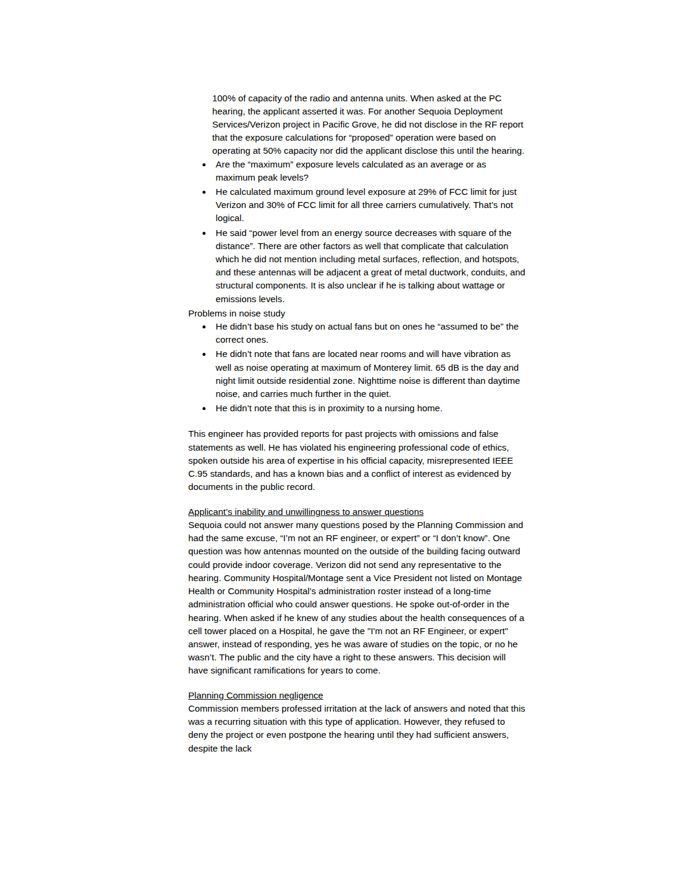100% of capacity of the radio and antenna units. When asked at the PC hearing, the applicant asserted it was. For another Sequoia Deployment Services/Verizon project in Pacific Grove, he did not disclose in the RF report that the exposure calculations for “proposed” operation were based on operating at 50% capacity nor did the applicant disclose this until the hearing.
Are the “maximum” exposure levels calculated as an average or as maximum peak levels?
He calculated maximum ground level exposure at 29% of FCC limit for just Verizon and 30% of FCC limit for all three carriers cumulatively. That’s not logical.
He said “power level from an energy source decreases with square of the distance”. There are other factors as well that complicate that calculation which he did not mention including metal surfaces, reflection, and hotspots, and these antennas will be adjacent a great of metal ductwork, conduits, and structural components. It is also unclear if he is talking about wattage or emissions levels.
Problems in noise study
He didn’t base his study on actual fans but on ones he “assumed to be” the correct ones.
He didn’t note that fans are located near rooms and will have vibration as well as noise operating at maximum of Monterey limit. 65 dB is the day and night limit outside residential zone. Nighttime noise is different than daytime noise, and carries much further in the quiet.
He didn’t note that this is in proximity to a nursing home.
This engineer has provided reports for past projects with omissions and false statements as well. He has violated his engineering professional code of ethics, spoken outside his area of expertise in his official capacity, misrepresented IEEE C.95 standards, and has a known bias and a conflict of interest as evidenced by documents in the public record.
Applicant’s inability and unwillingness to answer questions
Sequoia could not answer many questions posed by the Planning Commission and had the same excuse, “I’m not an RF engineer, or expert” or “I don’t know”. One question was how antennas mounted on the outside of the building facing outward could provide indoor coverage. Verizon did not send any representative to the hearing. Community Hospital/Montage sent a Vice President not listed on Montage Health or Community Hospital’s administration roster instead of a long-time administration official who could answer questions. He spoke out-of-order in the hearing. When asked if he knew of any studies about the health consequences of a cell tower placed on a Hospital, he gave the "I'm not an RF Engineer, or expert" answer, instead of responding, yes he was aware of studies on the topic, or no he wasn’t. The public and the city have a right to these answers. This decision will have significant ramifications for years to come.
Planning Commission negligence
Commission members professed irritation at the lack of answers and noted that this was a recurring situation with this type of application. However, they refused to deny the project or even postpone the hearing until they had sufficient answers, despite the lack